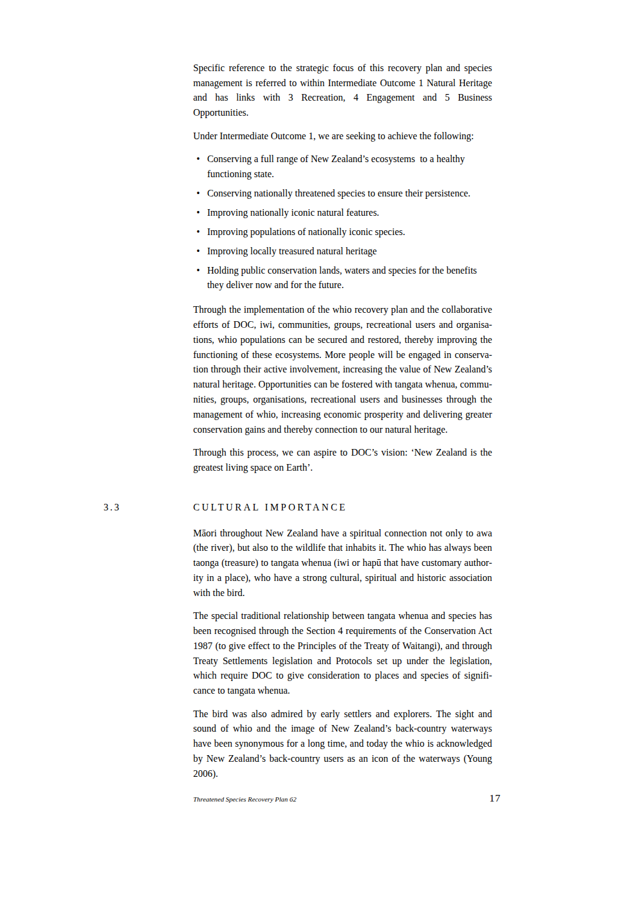Specific reference to the strategic focus of this recovery plan and species management is referred to within Intermediate Outcome 1 Natural Heritage and has links with 3 Recreation, 4 Engagement and 5 Business Opportunities.
Under Intermediate Outcome 1, we are seeking to achieve the following:
Conserving a full range of New Zealand’s ecosystems to a healthy functioning state.
Conserving nationally threatened species to ensure their persistence.
Improving nationally iconic natural features.
Improving populations of nationally iconic species.
Improving locally treasured natural heritage
Holding public conservation lands, waters and species for the benefits they deliver now and for the future.
Through the implementation of the whio recovery plan and the collaborative efforts of DOC, iwi, communities, groups, recreational users and organisations, whio populations can be secured and restored, thereby improving the functioning of these ecosystems. More people will be engaged in conservation through their active involvement, increasing the value of New Zealand’s natural heritage. Opportunities can be fostered with tangata whenua, communities, groups, organisations, recreational users and businesses through the management of whio, increasing economic prosperity and delivering greater conservation gains and thereby connection to our natural heritage.
Through this process, we can aspire to DOC’s vision: ‘New Zealand is the greatest living space on Earth’.
3.3 Cultural importance
Māori throughout New Zealand have a spiritual connection not only to awa (the river), but also to the wildlife that inhabits it. The whio has always been taonga (treasure) to tangata whenua (iwi or hapū that have customary authority in a place), who have a strong cultural, spiritual and historic association with the bird.
The special traditional relationship between tangata whenua and species has been recognised through the Section 4 requirements of the Conservation Act 1987 (to give effect to the Principles of the Treaty of Waitangi), and through Treaty Settlements legislation and Protocols set up under the legislation, which require DOC to give consideration to places and species of significance to tangata whenua.
The bird was also admired by early settlers and explorers. The sight and sound of whio and the image of New Zealand’s back-country waterways have been synonymous for a long time, and today the whio is acknowledged by New Zealand’s back-country users as an icon of the waterways (Young 2006).
Threatened Species Recovery Plan 62 17